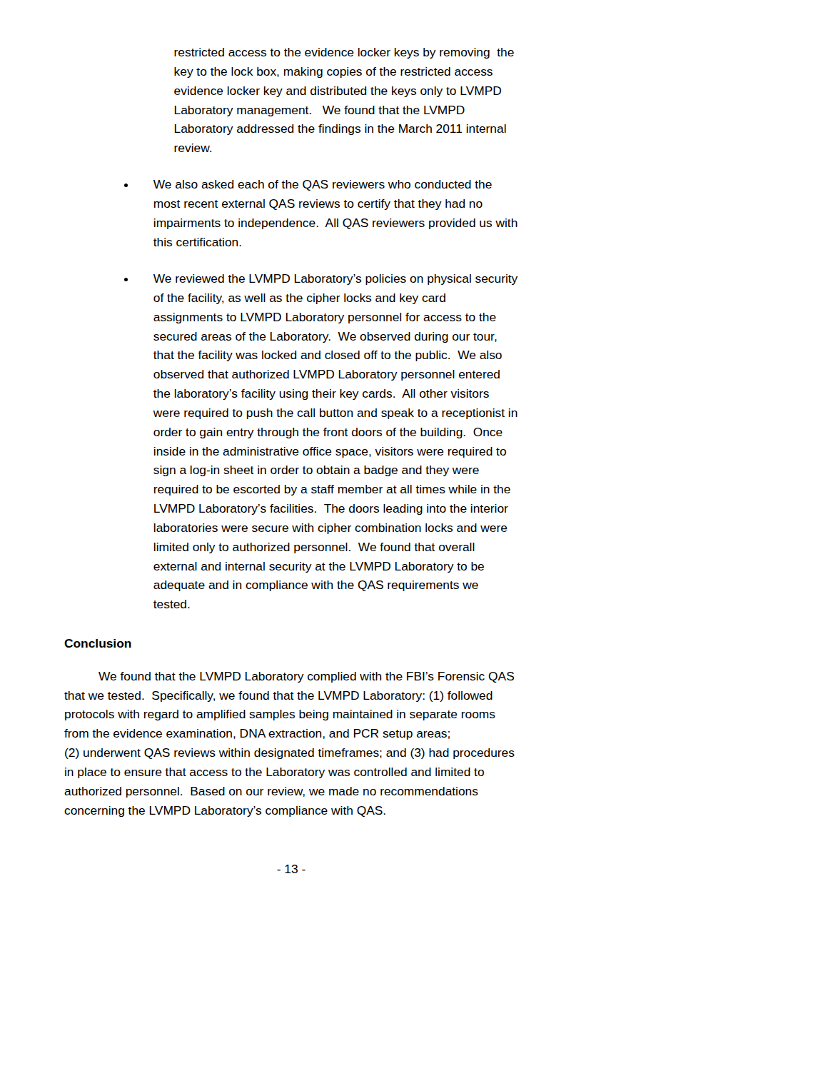restricted access to the evidence locker keys by removing the key to the lock box, making copies of the restricted access evidence locker key and distributed the keys only to LVMPD Laboratory management. We found that the LVMPD Laboratory addressed the findings in the March 2011 internal review.
We also asked each of the QAS reviewers who conducted the most recent external QAS reviews to certify that they had no impairments to independence. All QAS reviewers provided us with this certification.
We reviewed the LVMPD Laboratory’s policies on physical security of the facility, as well as the cipher locks and key card assignments to LVMPD Laboratory personnel for access to the secured areas of the Laboratory. We observed during our tour, that the facility was locked and closed off to the public. We also observed that authorized LVMPD Laboratory personnel entered the laboratory’s facility using their key cards. All other visitors were required to push the call button and speak to a receptionist in order to gain entry through the front doors of the building. Once inside in the administrative office space, visitors were required to sign a log-in sheet in order to obtain a badge and they were required to be escorted by a staff member at all times while in the LVMPD Laboratory’s facilities. The doors leading into the interior laboratories were secure with cipher combination locks and were limited only to authorized personnel. We found that overall external and internal security at the LVMPD Laboratory to be adequate and in compliance with the QAS requirements we tested.
Conclusion
We found that the LVMPD Laboratory complied with the FBI’s Forensic QAS that we tested. Specifically, we found that the LVMPD Laboratory: (1) followed protocols with regard to amplified samples being maintained in separate rooms from the evidence examination, DNA extraction, and PCR setup areas; (2) underwent QAS reviews within designated timeframes; and (3) had procedures in place to ensure that access to the Laboratory was controlled and limited to authorized personnel. Based on our review, we made no recommendations concerning the LVMPD Laboratory’s compliance with QAS.
- 13 -